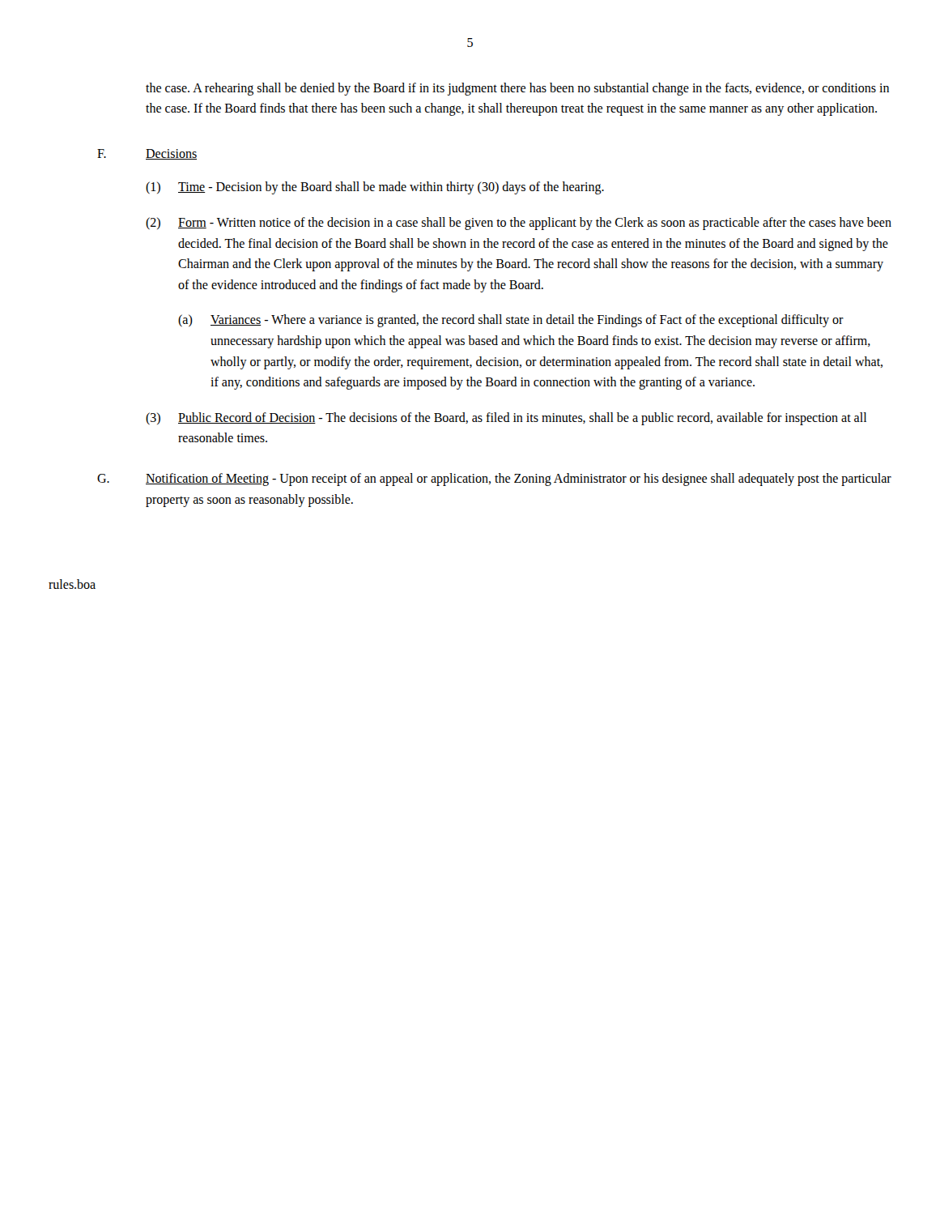5
the case. A rehearing shall be denied by the Board if in its judgment there has been no substantial change in the facts, evidence, or conditions in the case. If the Board finds that there has been such a change, it shall thereupon treat the request in the same manner as any other application.
F.
Decisions
(1)
Time - Decision by the Board shall be made within thirty (30) days of the hearing.
(2)
Form - Written notice of the decision in a case shall be given to the applicant by the Clerk as soon as practicable after the cases have been decided. The final decision of the Board shall be shown in the record of the case as entered in the minutes of the Board and signed by the Chairman and the Clerk upon approval of the minutes by the Board. The record shall show the reasons for the decision, with a summary of the evidence introduced and the findings of fact made by the Board.
(a)
Variances - Where a variance is granted, the record shall state in detail the Findings of Fact of the exceptional difficulty or unnecessary hardship upon which the appeal was based and which the Board finds to exist. The decision may reverse or affirm, wholly or partly, or modify the order, requirement, decision, or determination appealed from. The record shall state in detail what, if any, conditions and safeguards are imposed by the Board in connection with the granting of a variance.
(3)
Public Record of Decision - The decisions of the Board, as filed in its minutes, shall be a public record, available for inspection at all reasonable times.
G.
Notification of Meeting - Upon receipt of an appeal or application, the Zoning Administrator or his designee shall adequately post the particular property as soon as reasonably possible.
rules.boa